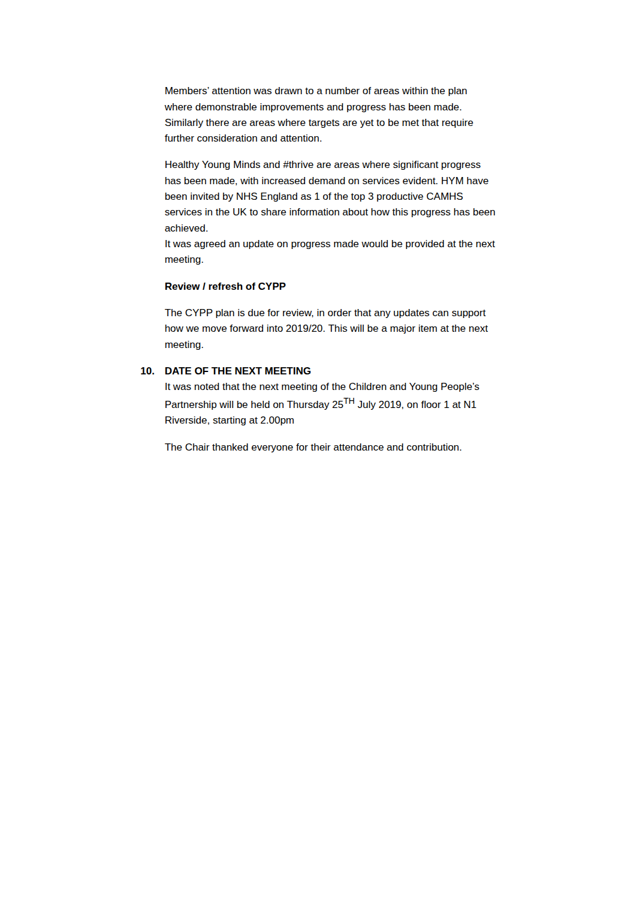Members’ attention was drawn to a number of areas within the plan where demonstrable improvements and progress has been made. Similarly there are areas where targets are yet to be met that require further consideration and attention.
Healthy Young Minds and #thrive are areas where significant progress has been made, with increased demand on services evident. HYM have been invited by NHS England as 1 of the top 3 productive CAMHS services in the UK to share information about how this progress has been achieved.
It was agreed an update on progress made would be provided at the next meeting.
Review / refresh of CYPP
The CYPP plan is due for review, in order that any updates can support how we move forward into 2019/20. This will be a major item at the next meeting.
10.
DATE OF THE NEXT MEETING
It was noted that the next meeting of the Children and Young People’s Partnership will be held on Thursday 25TH July 2019, on floor 1 at N1 Riverside, starting at 2.00pm
The Chair thanked everyone for their attendance and contribution.